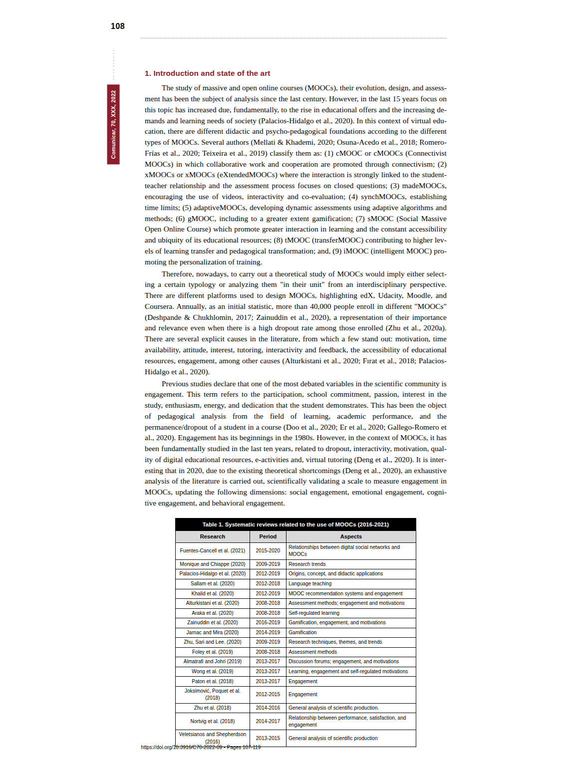108
:
:
:
:
:
Comunicar, 70, XXX, 2022
1. Introduction and state of the art
The study of massive and open online courses (MOOCs), their evolution, design, and assessment has been the subject of analysis since the last century. However, in the last 15 years focus on this topic has increased due, fundamentally, to the rise in educational offers and the increasing demands and learning needs of society (Palacios-Hidalgo et al., 2020). In this context of virtual education, there are different didactic and psycho-pedagogical foundations according to the different types of MOOCs. Several authors (Mellati & Khademi, 2020; Osuna-Acedo et al., 2018; Romero-Frías et al., 2020; Teixeira et al., 2019) classify them as: (1) cMOOC or cMOOCs (Connectivist MOOCs) in which collaborative work and cooperation are promoted through connectivism; (2) xMOOCs or xMOOCs (eXtendedMOOCs) where the interaction is strongly linked to the student-teacher relationship and the assessment process focuses on closed questions; (3) madeMOOCs, encouraging the use of videos, interactivity and co-evaluation; (4) synchMOOCs, establishing time limits; (5) adaptiveMOOCs, developing dynamic assessments using adaptive algorithms and methods; (6) gMOOC, including to a greater extent gamification; (7) sMOOC (Social Massive Open Online Course) which promote greater interaction in learning and the constant accessibility and ubiquity of its educational resources; (8) tMOOC (transferMOOC) contributing to higher levels of learning transfer and pedagogical transformation; and, (9) iMOOC (intelligent MOOC) promoting the personalization of training.
Therefore, nowadays, to carry out a theoretical study of MOOCs would imply either selecting a certain typology or analyzing them "in their unit" from an interdisciplinary perspective. There are different platforms used to design MOOCs, highlighting edX, Udacity, Moodle, and Coursera. Annually, as an initial statistic, more than 40,000 people enroll in different "MOOCs" (Deshpande & Chukhlomin, 2017; Zainuddin et al., 2020), a representation of their importance and relevance even when there is a high dropout rate among those enrolled (Zhu et al., 2020a). There are several explicit causes in the literature, from which a few stand out: motivation, time availability, attitude, interest, tutoring, interactivity and feedback, the accessibility of educational resources, engagement, among other causes (Alturkistani et al., 2020; Fırat et al., 2018; Palacios-Hidalgo et al., 2020).
Previous studies declare that one of the most debated variables in the scientific community is engagement. This term refers to the participation, school commitment, passion, interest in the study, enthusiasm, energy, and dedication that the student demonstrates. This has been the object of pedagogical analysis from the field of learning, academic performance, and the permanence/dropout of a student in a course (Doo et al., 2020; Er et al., 2020; Gallego-Romero et al., 2020). Engagement has its beginnings in the 1980s. However, in the context of MOOCs, it has been fundamentally studied in the last ten years, related to dropout, interactivity, motivation, quality of digital educational resources, e-activities and, virtual tutoring (Deng et al., 2020). It is interesting that in 2020, due to the existing theoretical shortcomings (Deng et al., 2020), an exhaustive analysis of the literature is carried out, scientifically validating a scale to measure engagement in MOOCs, updating the following dimensions: social engagement, emotional engagement, cognitive engagement, and behavioral engagement.
Table 1. Systematic reviews related to the use of MOOCs (2016-2021)
| Research | Period | Aspects |
| --- | --- | --- |
| Fuentes-Cancell et al. (2021) | 2015-2020 | Relationships between digital social networks and MOOCs |
| Monique and Chiappe (2020) | 2009-2019 | Research trends |
| Palacios-Hidalgo et al. (2020) | 2012-2019 | Origins, concept, and didactic applications |
| Sallam et al. (2020) | 2012-2018 | Language teaching |
| Khalid et al. (2020) | 2012-2019 | MOOC recommendation systems and engagement |
| Alturkistani et al. (2020) | 2008-2018 | Assessment methods; engagement and motivations |
| Araka et al. (2020) | 2008-2018 | Self-regulated learning |
| Zainuddin et al. (2020) | 2016-2019 | Gamification, engagement, and motivations |
| Jarnac and Mira (2020) | 2014-2019 | Gamification |
| Zhu, Sari and Lee. (2020) | 2009-2019 | Research techniques, themes, and trends |
| Foley et al. (2019) | 2008-2018 | Assessment methods |
| Almatrafi and Johri (2019) | 2013-2017 | Discussion forums; engagement, and motivations |
| Wong et al. (2019) | 2013-2017 | Learning, engagement and self-regulated motivations |
| Paton et al. (2018) | 2013-2017 | Engagement |
| Joksimović, Poquet et al. (2018) | 2012-2015 | Engagement |
| Zhu et al. (2018) | 2014-2016 | General analysis of scientific production. |
| Nortvig et al. (2018) | 2014-2017 | Relationship between performance, satisfaction, and engagement |
| Veletsianos and Shepherdson (2016) | 2013-2015 | General analysis of scientific production |
https://doi.org/10.3916/C70-2022-09 • Pages 107-119